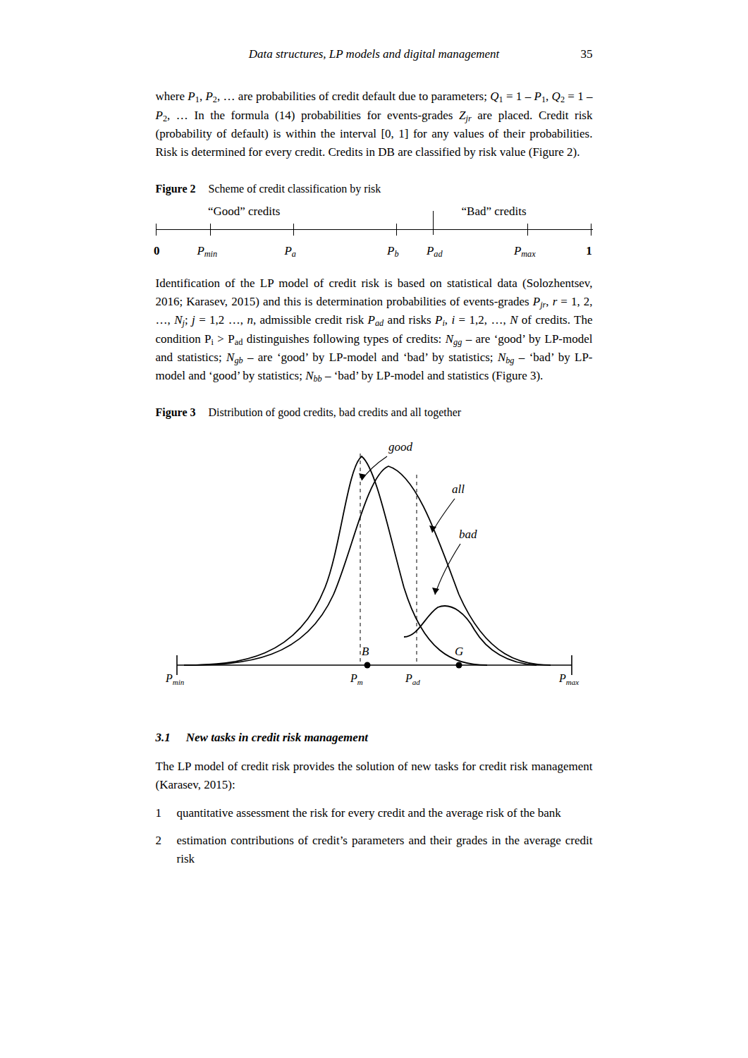Data structures, LP models and digital management 35
where P1, P2, … are probabilities of credit default due to parameters; Q1 = 1 – P1, Q2 = 1 – P2, … In the formula (14) probabilities for events-grades Zjr are placed. Credit risk (probability of default) is within the interval [0, 1] for any values of their probabilities. Risk is determined for every credit. Credits in DB are classified by risk value (Figure 2).
Figure 2 Scheme of credit classification by risk
“Good” credits “Bad” credits
0 Pmin Pa Pb Pad Pmax 1
Identification of the LP model of credit risk is based on statistical data (Solozhentsev, 2016; Karasev, 2015) and this is determination probabilities of events-grades Pjr, r = 1, 2, …, Nj; j = 1,2 …, n, admissible credit risk Pad and risks Pi, i = 1,2, …, N of credits. The condition Pi > Pad distinguishes following types of credits: Ngg – are ‘good’ by LP-model and statistics; Ngb – are ‘good’ by LP-model and ‘bad’ by statistics; Nbg – ‘bad’ by LP-model and ‘good’ by statistics; Nbb – ‘bad’ by LP-model and statistics (Figure 3).
Figure 3 Distribution of good credits, bad credits and all together
good all bad B G Pmin Pm Pad Pmax
3.1 New tasks in credit risk management
The LP model of credit risk provides the solution of new tasks for credit risk management (Karasev, 2015):
quantitative assessment the risk for every credit and the average risk of the bank
estimation contributions of credit’s parameters and their grades in the average credit risk